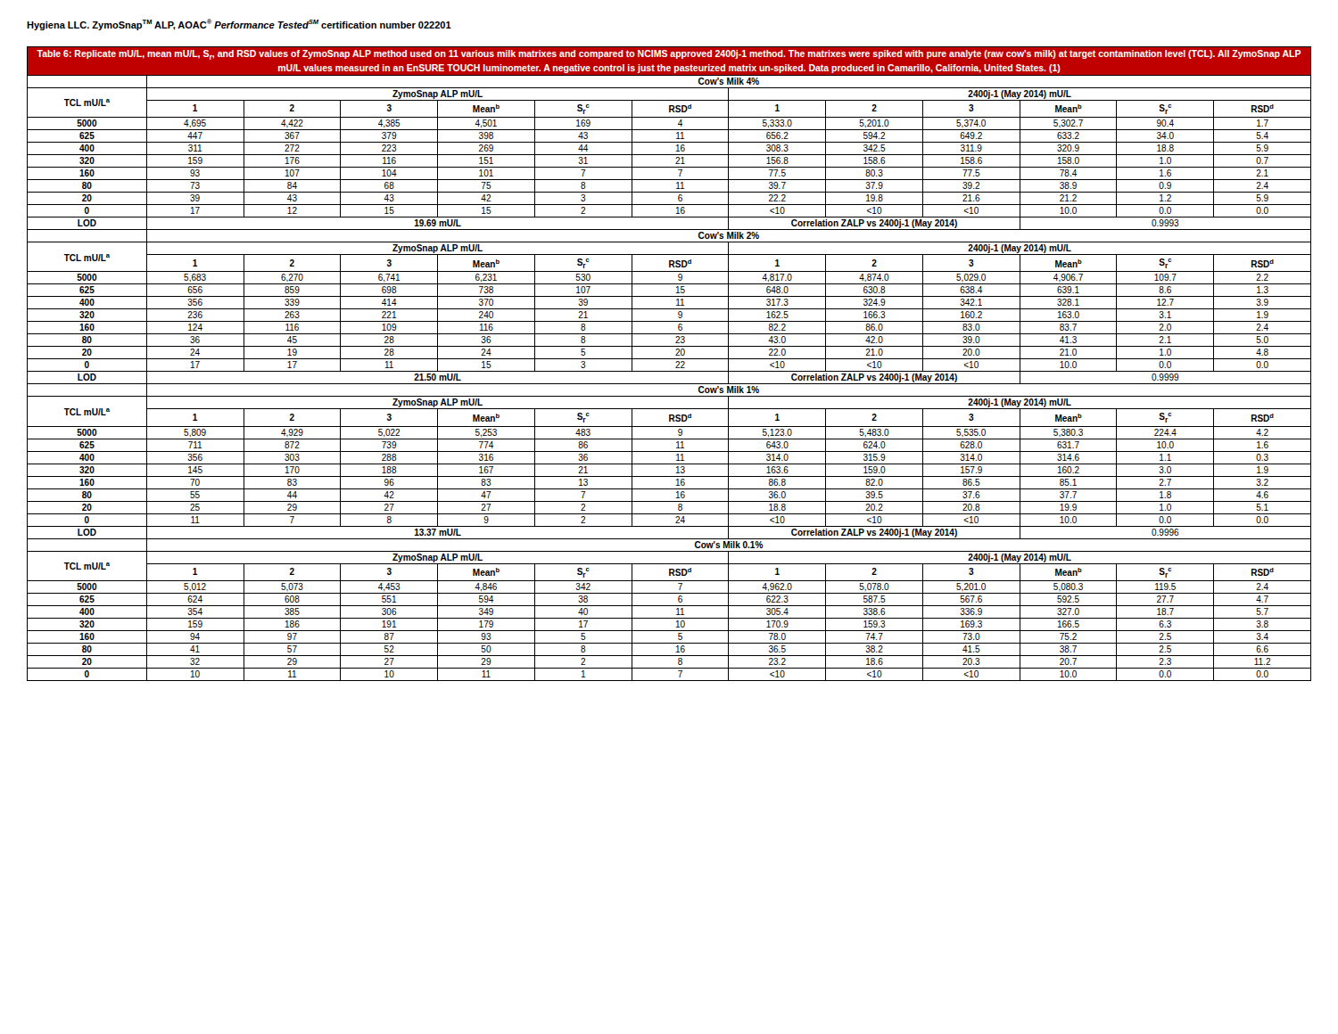Hygiena LLC. ZymoSnapTM ALP, AOAC® Performance TestedSM certification number 022201
| Table 6: Replicate mU/L, mean mU/L, S r , and RSD values of ZymoSnap ALP method used on 11 various milk matrixes and compared to NCIMS approved 2400j-1 method. The matrixes were spiked with pure analyte (raw cow's milk) at target contamination level (TCL). All ZymoSnap ALP mU/L values measured in an EnSURE TOUCH luminometer. A negative control is just the pasteurized matrix un-spiked. Data produced in Camarillo, California, United States. (1) |
| | Cow's Milk 4% |
| TCL mU/L a | ZymoSnap ALP mU/L | 2400j-1 (May 2014) mU/L |
| 1 | 2 | 3 | Mean b | S r c | RSD d | 1 | 2 | 3 | Mean b | S r c | RSD d |
| 5000 | 4,695 | 4,422 | 4,385 | 4,501 | 169 | 4 | 5,333.0 | 5,201.0 | 5,374.0 | 5,302.7 | 90.4 | 1.7 |
| 625 | 447 | 367 | 379 | 398 | 43 | 11 | 656.2 | 594.2 | 649.2 | 633.2 | 34.0 | 5.4 |
| 400 | 311 | 272 | 223 | 269 | 44 | 16 | 308.3 | 342.5 | 311.9 | 320.9 | 18.8 | 5.9 |
| 320 | 159 | 176 | 116 | 151 | 31 | 21 | 156.8 | 158.6 | 158.6 | 158.0 | 1.0 | 0.7 |
| 160 | 93 | 107 | 104 | 101 | 7 | 7 | 77.5 | 80.3 | 77.5 | 78.4 | 1.6 | 2.1 |
| 80 | 73 | 84 | 68 | 75 | 8 | 11 | 39.7 | 37.9 | 39.2 | 38.9 | 0.9 | 2.4 |
| 20 | 39 | 43 | 43 | 42 | 3 | 6 | 22.2 | 19.8 | 21.6 | 21.2 | 1.2 | 5.9 |
| 0 | 17 | 12 | 15 | 15 | 2 | 16 | <10 | <10 | <10 | 10.0 | 0.0 | 0.0 |
| LOD | 19.69 mU/L | Correlation ZALP vs 2400j-1 (May 2014) | 0.9993 |
| | Cow's Milk 2% |
| TCL mU/L a | ZymoSnap ALP mU/L | 2400j-1 (May 2014) mU/L |
| 1 | 2 | 3 | Mean b | S r c | RSD d | 1 | 2 | 3 | Mean b | S r c | RSD d |
| 5000 | 5,683 | 6,270 | 6,741 | 6,231 | 530 | 9 | 4,817.0 | 4,874.0 | 5,029.0 | 4,906.7 | 109.7 | 2.2 |
| 625 | 656 | 859 | 698 | 738 | 107 | 15 | 648.0 | 630.8 | 638.4 | 639.1 | 8.6 | 1.3 |
| 400 | 356 | 339 | 414 | 370 | 39 | 11 | 317.3 | 324.9 | 342.1 | 328.1 | 12.7 | 3.9 |
| 320 | 236 | 263 | 221 | 240 | 21 | 9 | 162.5 | 166.3 | 160.2 | 163.0 | 3.1 | 1.9 |
| 160 | 124 | 116 | 109 | 116 | 8 | 6 | 82.2 | 86.0 | 83.0 | 83.7 | 2.0 | 2.4 |
| 80 | 36 | 45 | 28 | 36 | 8 | 23 | 43.0 | 42.0 | 39.0 | 41.3 | 2.1 | 5.0 |
| 20 | 24 | 19 | 28 | 24 | 5 | 20 | 22.0 | 21.0 | 20.0 | 21.0 | 1.0 | 4.8 |
| 0 | 17 | 17 | 11 | 15 | 3 | 22 | <10 | <10 | <10 | 10.0 | 0.0 | 0.0 |
| LOD | 21.50 mU/L | Correlation ZALP vs 2400j-1 (May 2014) | 0.9999 |
| | Cow's Milk 1% |
| TCL mU/L a | ZymoSnap ALP mU/L | 2400j-1 (May 2014) mU/L |
| 1 | 2 | 3 | Mean b | S r c | RSD d | 1 | 2 | 3 | Mean b | S r c | RSD d |
| 5000 | 5,809 | 4,929 | 5,022 | 5,253 | 483 | 9 | 5,123.0 | 5,483.0 | 5,535.0 | 5,380.3 | 224.4 | 4.2 |
| 625 | 711 | 872 | 739 | 774 | 86 | 11 | 643.0 | 624.0 | 628.0 | 631.7 | 10.0 | 1.6 |
| 400 | 356 | 303 | 288 | 316 | 36 | 11 | 314.0 | 315.9 | 314.0 | 314.6 | 1.1 | 0.3 |
| 320 | 145 | 170 | 188 | 167 | 21 | 13 | 163.6 | 159.0 | 157.9 | 160.2 | 3.0 | 1.9 |
| 160 | 70 | 83 | 96 | 83 | 13 | 16 | 86.8 | 82.0 | 86.5 | 85.1 | 2.7 | 3.2 |
| 80 | 55 | 44 | 42 | 47 | 7 | 16 | 36.0 | 39.5 | 37.6 | 37.7 | 1.8 | 4.6 |
| 20 | 25 | 29 | 27 | 27 | 2 | 8 | 18.8 | 20.2 | 20.8 | 19.9 | 1.0 | 5.1 |
| 0 | 11 | 7 | 8 | 9 | 2 | 24 | <10 | <10 | <10 | 10.0 | 0.0 | 0.0 |
| LOD | 13.37 mU/L | Correlation ZALP vs 2400j-1 (May 2014) | 0.9996 |
| | Cow's Milk 0.1% |
| TCL mU/L a | ZymoSnap ALP mU/L | 2400j-1 (May 2014) mU/L |
| 1 | 2 | 3 | Mean b | S r c | RSD d | 1 | 2 | 3 | Mean b | S r c | RSD d |
| 5000 | 5,012 | 5,073 | 4,453 | 4,846 | 342 | 7 | 4,962.0 | 5,078.0 | 5,201.0 | 5,080.3 | 119.5 | 2.4 |
| 625 | 624 | 608 | 551 | 594 | 38 | 6 | 622.3 | 587.5 | 567.6 | 592.5 | 27.7 | 4.7 |
| 400 | 354 | 385 | 306 | 349 | 40 | 11 | 305.4 | 338.6 | 336.9 | 327.0 | 18.7 | 5.7 |
| 320 | 159 | 186 | 191 | 179 | 17 | 10 | 170.9 | 159.3 | 169.3 | 166.5 | 6.3 | 3.8 |
| 160 | 94 | 97 | 87 | 93 | 5 | 5 | 78.0 | 74.7 | 73.0 | 75.2 | 2.5 | 3.4 |
| 80 | 41 | 57 | 52 | 50 | 8 | 16 | 36.5 | 38.2 | 41.5 | 38.7 | 2.5 | 6.6 |
| 20 | 32 | 29 | 27 | 29 | 2 | 8 | 23.2 | 18.6 | 20.3 | 20.7 | 2.3 | 11.2 |
| 0 | 10 | 11 | 10 | 11 | 1 | 7 | <10 | <10 | <10 | 10.0 | 0.0 | 0.0 |